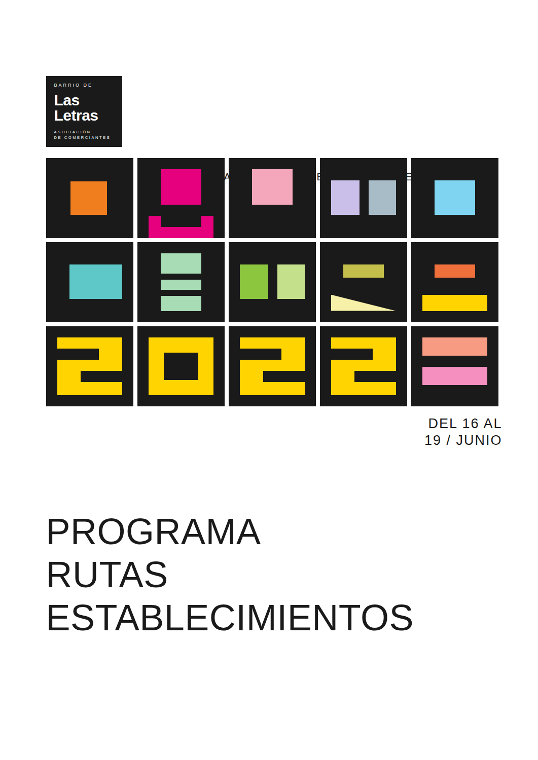BARRIO DE
Las Letras
ASOCIACIÓN
DE COMERCIANTES
LA FIESTA DE LA CULTURA EN EL BARRIO DE LAS LETRAS
DEL 16 AL
19 / JUNIO
PROGRAMA
RUTAS
ESTABLECIMIENTOS